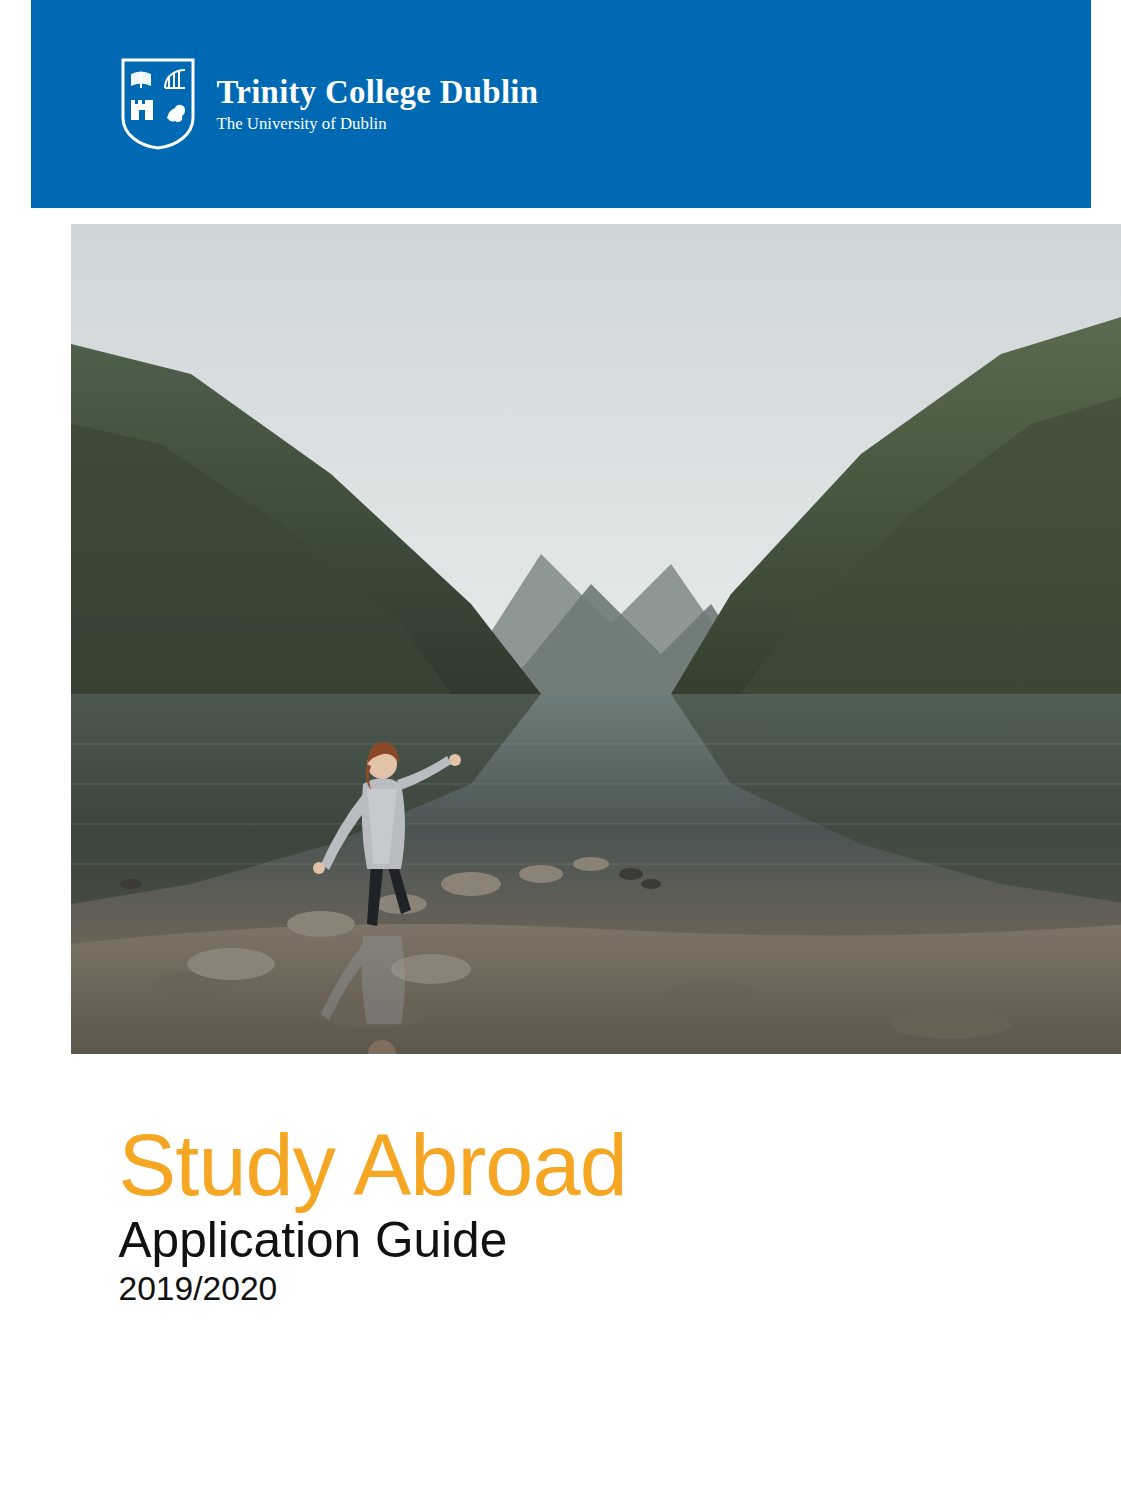Trinity College Dublin The University of Dublin
Study Abroad
Application Guide
2019/2020